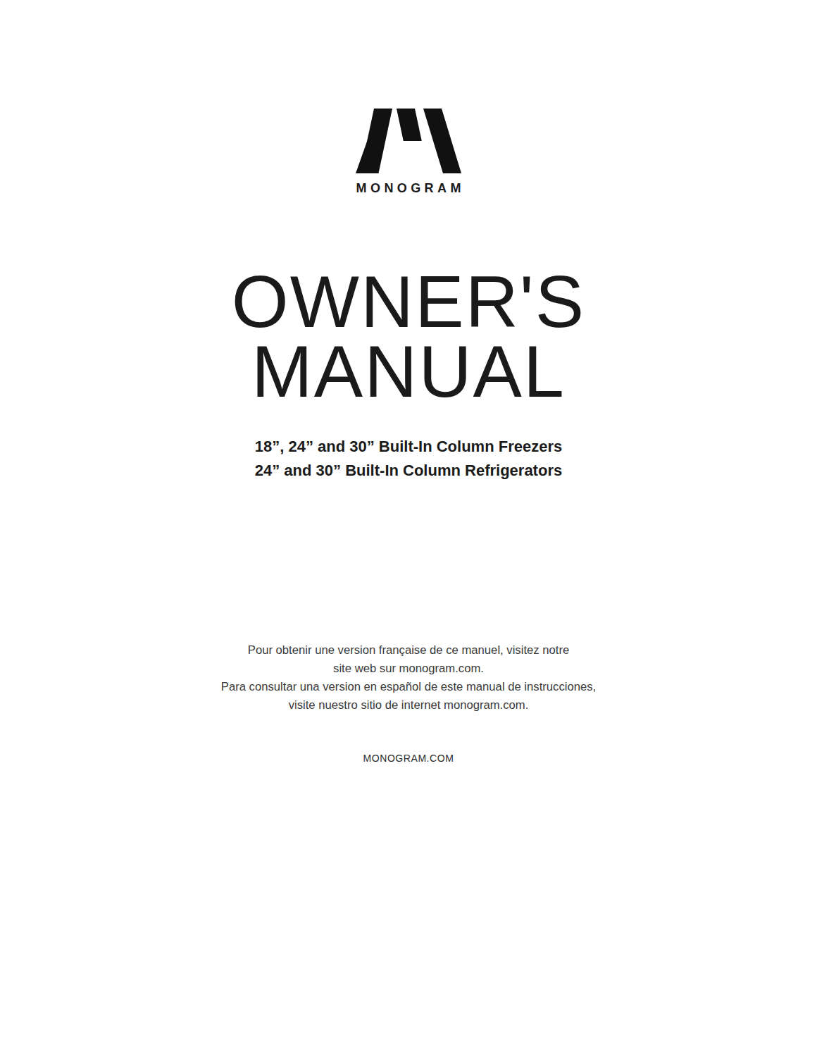MONOGRAM
OWNER'S MANUAL
18”, 24” and 30” Built-In Column Freezers
24” and 30” Built-In Column Refrigerators
Pour obtenir une version française de ce manuel, visitez notre
site web sur monogram.com.
Para consultar una version en español de este manual de instrucciones,
visite nuestro sitio de internet monogram.com.
MONOGRAM.COM